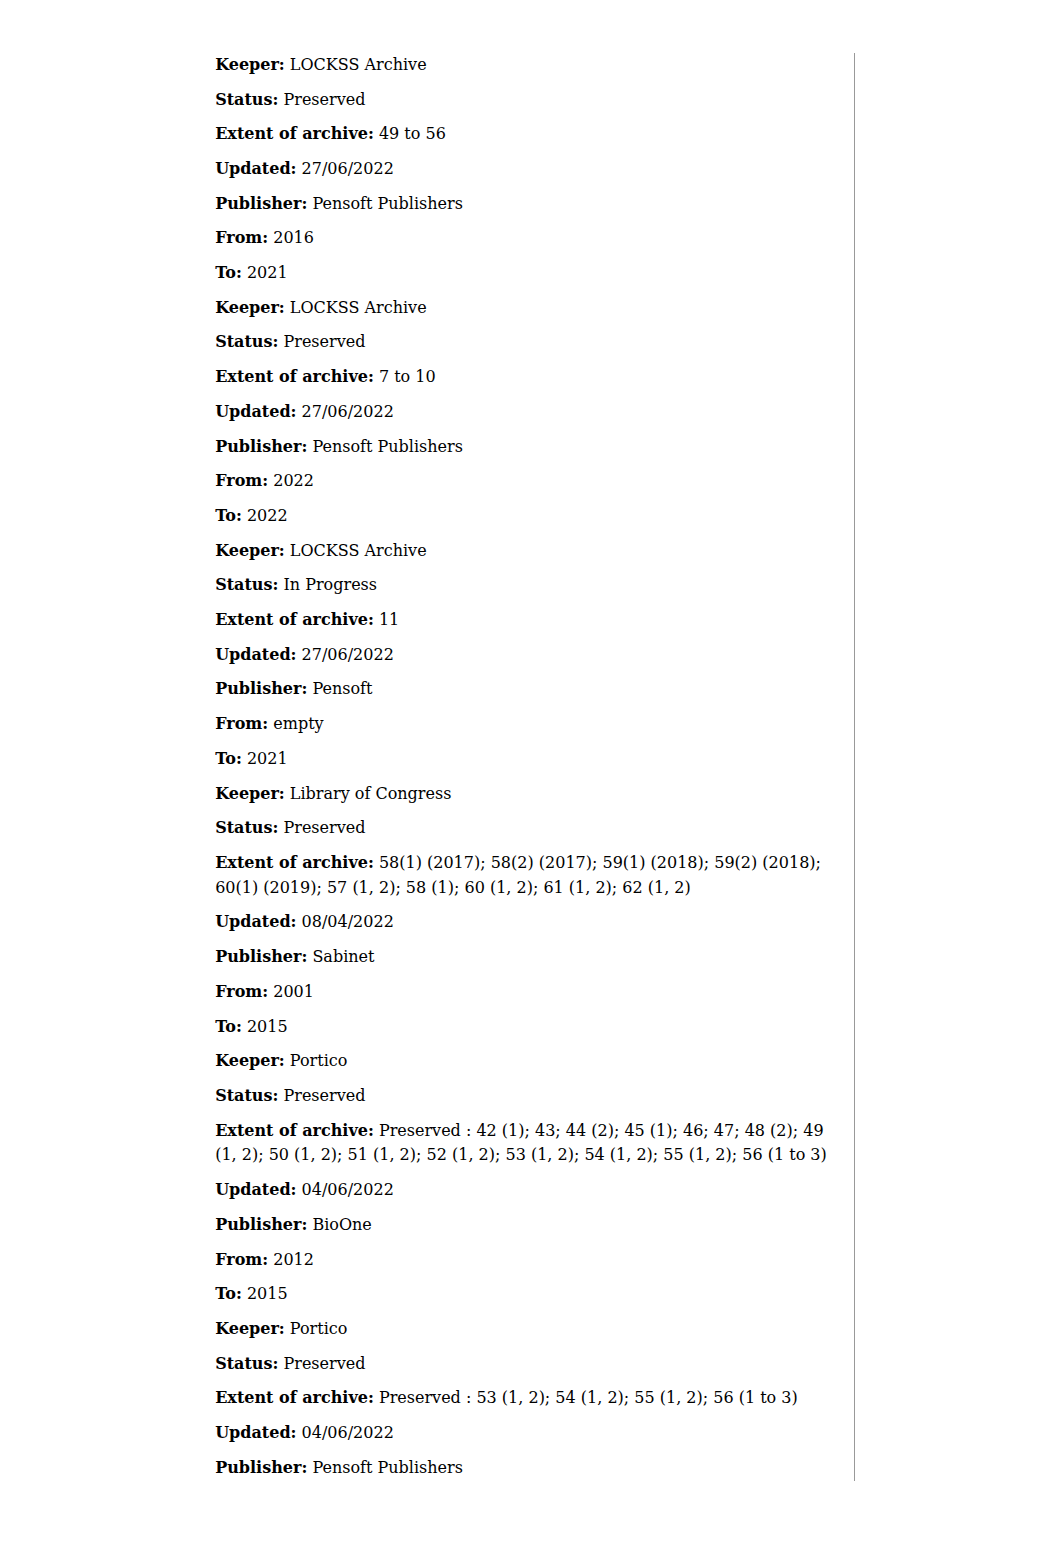Keeper: LOCKSS Archive
Status: Preserved
Extent of archive: 49 to 56
Updated: 27/06/2022
Publisher: Pensoft Publishers
From: 2016
To: 2021
Keeper: LOCKSS Archive
Status: Preserved
Extent of archive: 7 to 10
Updated: 27/06/2022
Publisher: Pensoft Publishers
From: 2022
To: 2022
Keeper: LOCKSS Archive
Status: In Progress
Extent of archive: 11
Updated: 27/06/2022
Publisher: Pensoft
From: empty
To: 2021
Keeper: Library of Congress
Status: Preserved
Extent of archive: 58(1) (2017); 58(2) (2017); 59(1) (2018); 59(2) (2018); 60(1) (2019); 57 (1, 2); 58 (1); 60 (1, 2); 61 (1, 2); 62 (1, 2)
Updated: 08/04/2022
Publisher: Sabinet
From: 2001
To: 2015
Keeper: Portico
Status: Preserved
Extent of archive: Preserved : 42 (1); 43; 44 (2); 45 (1); 46; 47; 48 (2); 49 (1, 2); 50 (1, 2); 51 (1, 2); 52 (1, 2); 53 (1, 2); 54 (1, 2); 55 (1, 2); 56 (1 to 3)
Updated: 04/06/2022
Publisher: BioOne
From: 2012
To: 2015
Keeper: Portico
Status: Preserved
Extent of archive: Preserved : 53 (1, 2); 54 (1, 2); 55 (1, 2); 56 (1 to 3)
Updated: 04/06/2022
Publisher: Pensoft Publishers